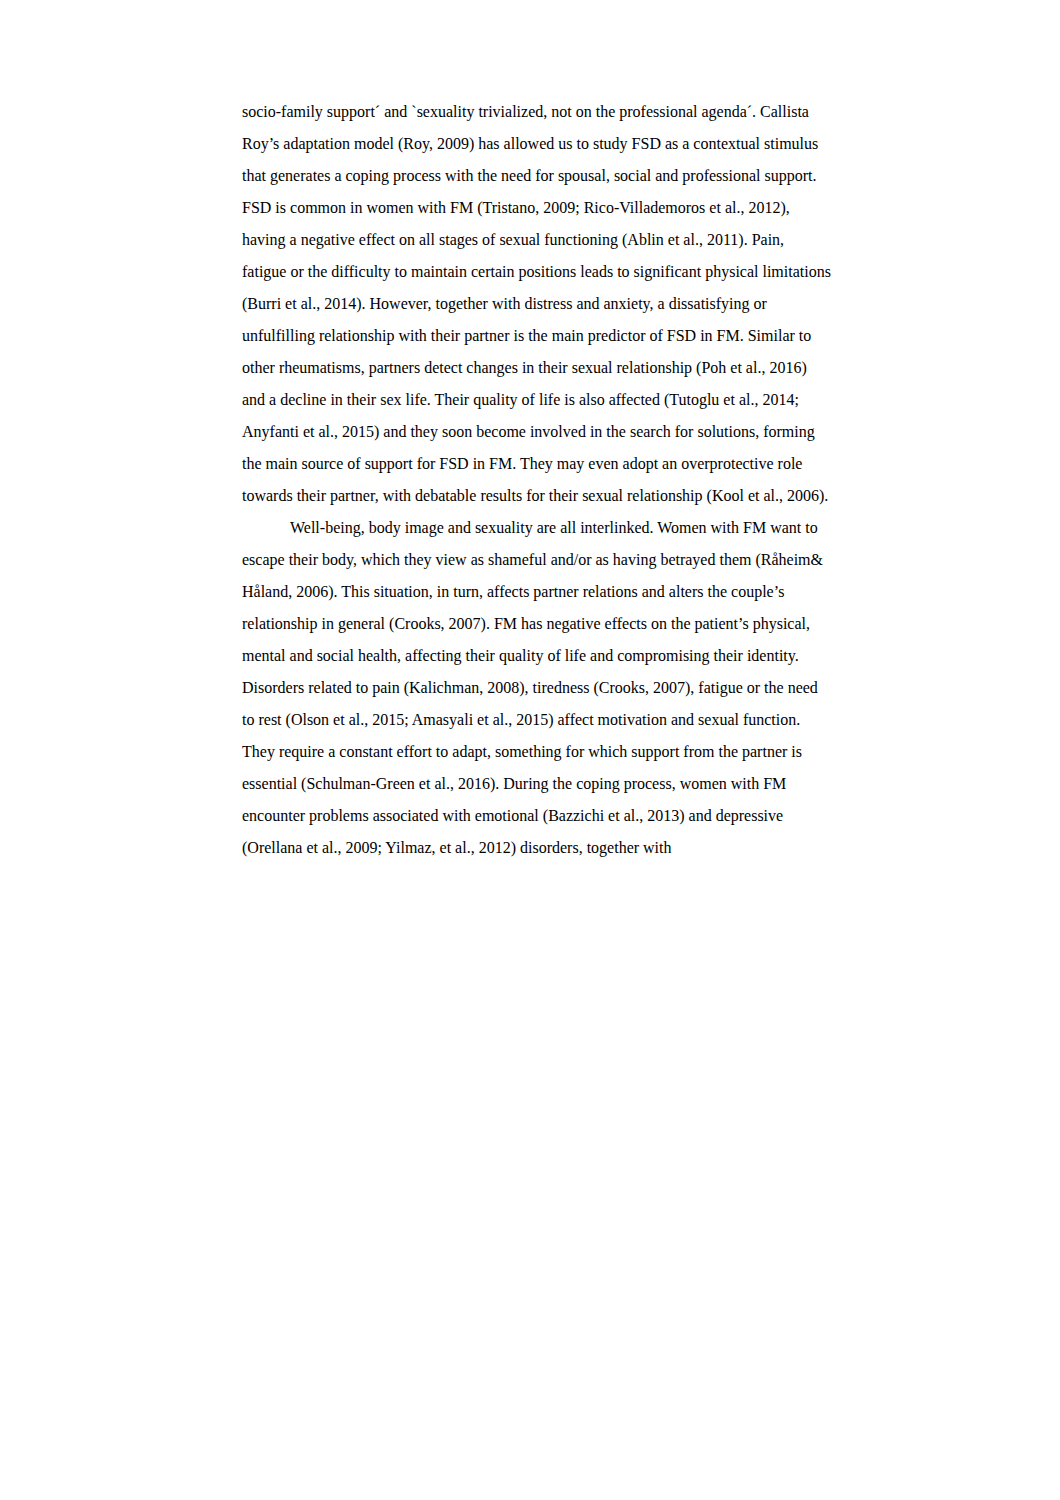socio-family support´ and `sexuality trivialized, not on the professional agenda´. Callista Roy’s adaptation model (Roy, 2009) has allowed us to study FSD as a contextual stimulus that generates a coping process with the need for spousal, social and professional support. FSD is common in women with FM (Tristano, 2009; Rico-Villademoros et al., 2012), having a negative effect on all stages of sexual functioning (Ablin et al., 2011). Pain, fatigue or the difficulty to maintain certain positions leads to significant physical limitations (Burri et al., 2014). However, together with distress and anxiety, a dissatisfying or unfulfilling relationship with their partner is the main predictor of FSD in FM. Similar to other rheumatisms, partners detect changes in their sexual relationship (Poh et al., 2016) and a decline in their sex life. Their quality of life is also affected (Tutoglu et al., 2014; Anyfanti et al., 2015) and they soon become involved in the search for solutions, forming the main source of support for FSD in FM. They may even adopt an overprotective role towards their partner, with debatable results for their sexual relationship (Kool et al., 2006).
Well-being, body image and sexuality are all interlinked. Women with FM want to escape their body, which they view as shameful and/or as having betrayed them (Råheim& Håland, 2006). This situation, in turn, affects partner relations and alters the couple’s relationship in general (Crooks, 2007). FM has negative effects on the patient’s physical, mental and social health, affecting their quality of life and compromising their identity. Disorders related to pain (Kalichman, 2008), tiredness (Crooks, 2007), fatigue or the need to rest (Olson et al., 2015; Amasyali et al., 2015) affect motivation and sexual function. They require a constant effort to adapt, something for which support from the partner is essential (Schulman-Green et al., 2016). During the coping process, women with FM encounter problems associated with emotional (Bazzichi et al., 2013) and depressive (Orellana et al., 2009; Yilmaz, et al., 2012) disorders, together with